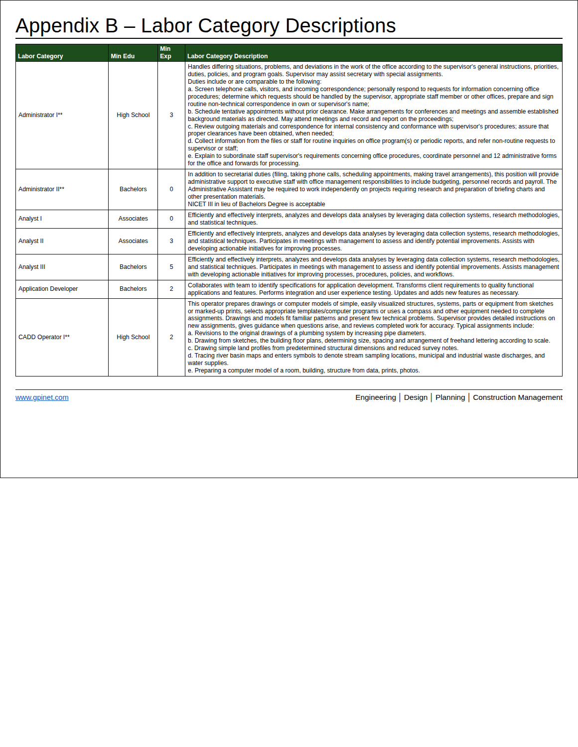Appendix B – Labor Category Descriptions
| Labor Category | Min Edu | Min Exp | Labor Category Description |
| --- | --- | --- | --- |
| Administrator I** | High School | 3 | Handles differing situations, problems, and deviations in the work of the office according to the supervisor's general instructions, priorities, duties, policies, and program goals. Supervisor may assist secretary with special assignments. Duties include or are comparable to the following: a. Screen telephone calls, visitors, and incoming correspondence; personally respond to requests for information concerning office procedures; determine which requests should be handled by the supervisor, appropriate staff member or other offices, prepare and sign routine non-technical correspondence in own or supervisor's name; b. Schedule tentative appointments without prior clearance. Make arrangements for conferences and meetings and assemble established background materials as directed. May attend meetings and record and report on the proceedings; c. Review outgoing materials and correspondence for internal consistency and conformance with supervisor's procedures; assure that proper clearances have been obtained, when needed; d. Collect information from the files or staff for routine inquiries on office program(s) or periodic reports, and refer non-routine requests to supervisor or staff; e. Explain to subordinate staff supervisor's requirements concerning office procedures, coordinate personnel and 12 administrative forms for the office and forwards for processing. |
| Administrator II** | Bachelors | 0 | In addition to secretarial duties (filing, taking phone calls, scheduling appointments, making travel arrangements), this position will provide administrative support to executive staff with office management responsibilities to include budgeting, personnel records and payroll. The Administrative Assistant may be required to work independently on projects requiring research and preparation of briefing charts and other presentation materials. NICET III in lieu of Bachelors Degree is acceptable |
| Analyst I | Associates | 0 | Efficiently and effectively interprets, analyzes and develops data analyses by leveraging data collection systems, research methodologies, and statistical techniques. |
| Analyst II | Associates | 3 | Efficiently and effectively interprets, analyzes and develops data analyses by leveraging data collection systems, research methodologies, and statistical techniques. Participates in meetings with management to assess and identify potential improvements. Assists with developing actionable initiatives for improving processes. |
| Analyst III | Bachelors | 5 | Efficiently and effectively interprets, analyzes and develops data analyses by leveraging data collection systems, research methodologies, and statistical techniques. Participates in meetings with management to assess and identify potential improvements. Assists management with developing actionable initiatives for improving processes, procedures, policies, and workflows. |
| Application Developer | Bachelors | 2 | Collaborates with team to identify specifications for application development. Transforms client requirements to quality functional applications and features. Performs integration and user experience testing. Updates and adds new features as necessary. |
| CADD Operator I** | High School | 2 | This operator prepares drawings or computer models of simple, easily visualized structures, systems, parts or equipment from sketches or marked-up prints, selects appropriate templates/computer programs or uses a compass and other equipment needed to complete assignments. Drawings and models fit familiar patterns and present few technical problems. Supervisor provides detailed instructions on new assignments, gives guidance when questions arise, and reviews completed work for accuracy. Typical assignments include: a. Revisions to the original drawings of a plumbing system by increasing pipe diameters. b. Drawing from sketches, the building floor plans, determining size, spacing and arrangement of freehand lettering according to scale. c. Drawing simple land profiles from predetermined structural dimensions and reduced survey notes. d. Tracing river basin maps and enters symbols to denote stream sampling locations, municipal and industrial waste discharges, and water supplies. e. Preparing a computer model of a room, building, structure from data, prints, photos. |
www.gpinet.com
Engineering│Design│Planning│Construction Management